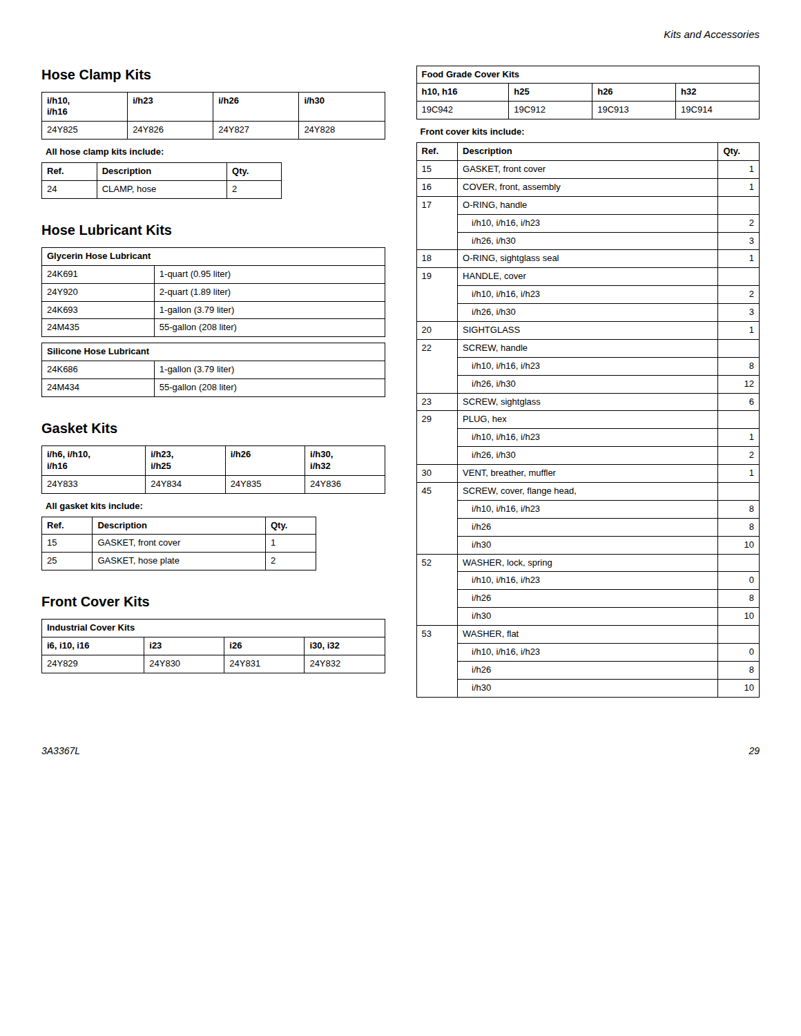Kits and Accessories
Hose Clamp Kits
| i/h10, i/h16 | i/h23 | i/h26 | i/h30 |
| --- | --- | --- | --- |
| 24Y825 | 24Y826 | 24Y827 | 24Y828 |
All hose clamp kits include:
| Ref. | Description | Qty. |
| --- | --- | --- |
| 24 | CLAMP, hose | 2 |
Hose Lubricant Kits
| Glycerin Hose Lubricant |
| --- |
| 24K691 | 1-quart (0.95 liter) |
| 24Y920 | 2-quart (1.89 liter) |
| 24K693 | 1-gallon (3.79 liter) |
| 24M435 | 55-gallon (208 liter) |
| Silicone Hose Lubricant |
| --- |
| 24K686 | 1-gallon (3.79 liter) |
| 24M434 | 55-gallon (208 liter) |
Gasket Kits
| i/h6, i/h10, i/h16 | i/h23, i/h25 | i/h26 | i/h30, i/h32 |
| --- | --- | --- | --- |
| 24Y833 | 24Y834 | 24Y835 | 24Y836 |
All gasket kits include:
| Ref. | Description | Qty. |
| --- | --- | --- |
| 15 | GASKET, front cover | 1 |
| 25 | GASKET, hose plate | 2 |
Front Cover Kits
| Industrial Cover Kits |
| --- |
| i6, i10, i16 | i23 | i26 | i30, i32 |
| 24Y829 | 24Y830 | 24Y831 | 24Y832 |
| Food Grade Cover Kits |
| --- |
| h10, h16 | h25 | h26 | h32 |
| 19C942 | 19C912 | 19C913 | 19C914 |
Front cover kits include:
| Ref. | Description | Qty. |
| --- | --- | --- |
| 15 | GASKET, front cover | 1 |
| 16 | COVER, front, assembly | 1 |
| 17 | O-RING, handle | |
| i/h10, i/h16, i/h23 | 2 |
| i/h26, i/h30 | 3 |
| 18 | O-RING, sightglass seal | 1 |
| 19 | HANDLE, cover | |
| i/h10, i/h16, i/h23 | 2 |
| i/h26, i/h30 | 3 |
| 20 | SIGHTGLASS | 1 |
| 22 | SCREW, handle | |
| i/h10, i/h16, i/h23 | 8 |
| i/h26, i/h30 | 12 |
| 23 | SCREW, sightglass | 6 |
| 29 | PLUG, hex | |
| i/h10, i/h16, i/h23 | 1 |
| i/h26, i/h30 | 2 |
| 30 | VENT, breather, muffler | 1 |
| 45 | SCREW, cover, flange head, | |
| i/h10, i/h16, i/h23 | 8 |
| i/h26 | 8 |
| i/h30 | 10 |
| 52 | WASHER, lock, spring | |
| i/h10, i/h16, i/h23 | 0 |
| i/h26 | 8 |
| i/h30 | 10 |
| 53 | WASHER, flat | |
| i/h10, i/h16, i/h23 | 0 |
| i/h26 | 8 |
| i/h30 | 10 |
3A3367L 29